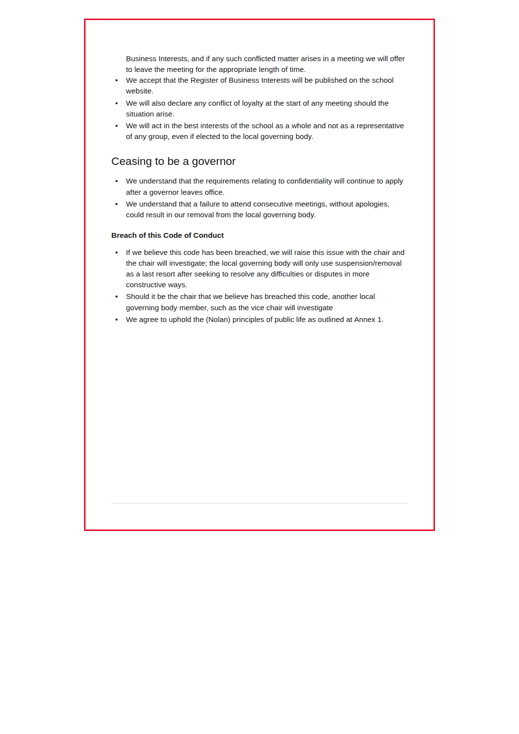Business Interests, and if any such conflicted matter arises in a meeting we will offer to leave the meeting for the appropriate length of time.
We accept that the Register of Business Interests will be published on the school website.
We will also declare any conflict of loyalty at the start of any meeting should the situation arise.
We will act in the best interests of the school as a whole and not as a representative of any group, even if elected to the local governing body.
Ceasing to be a governor
We understand that the requirements relating to confidentiality will continue to apply after a governor leaves office.
We understand that a failure to attend consecutive meetings, without apologies, could result in our removal from the local governing body.
Breach of this Code of Conduct
If we believe this code has been breached, we will raise this issue with the chair and the chair will investigate; the local governing body will only use suspension/removal as a last resort after seeking to resolve any difficulties or disputes in more constructive ways.
Should it be the chair that we believe has breached this code, another local governing body member, such as the vice chair will investigate
We agree to uphold the (Nolan) principles of public life as outlined at Annex 1.